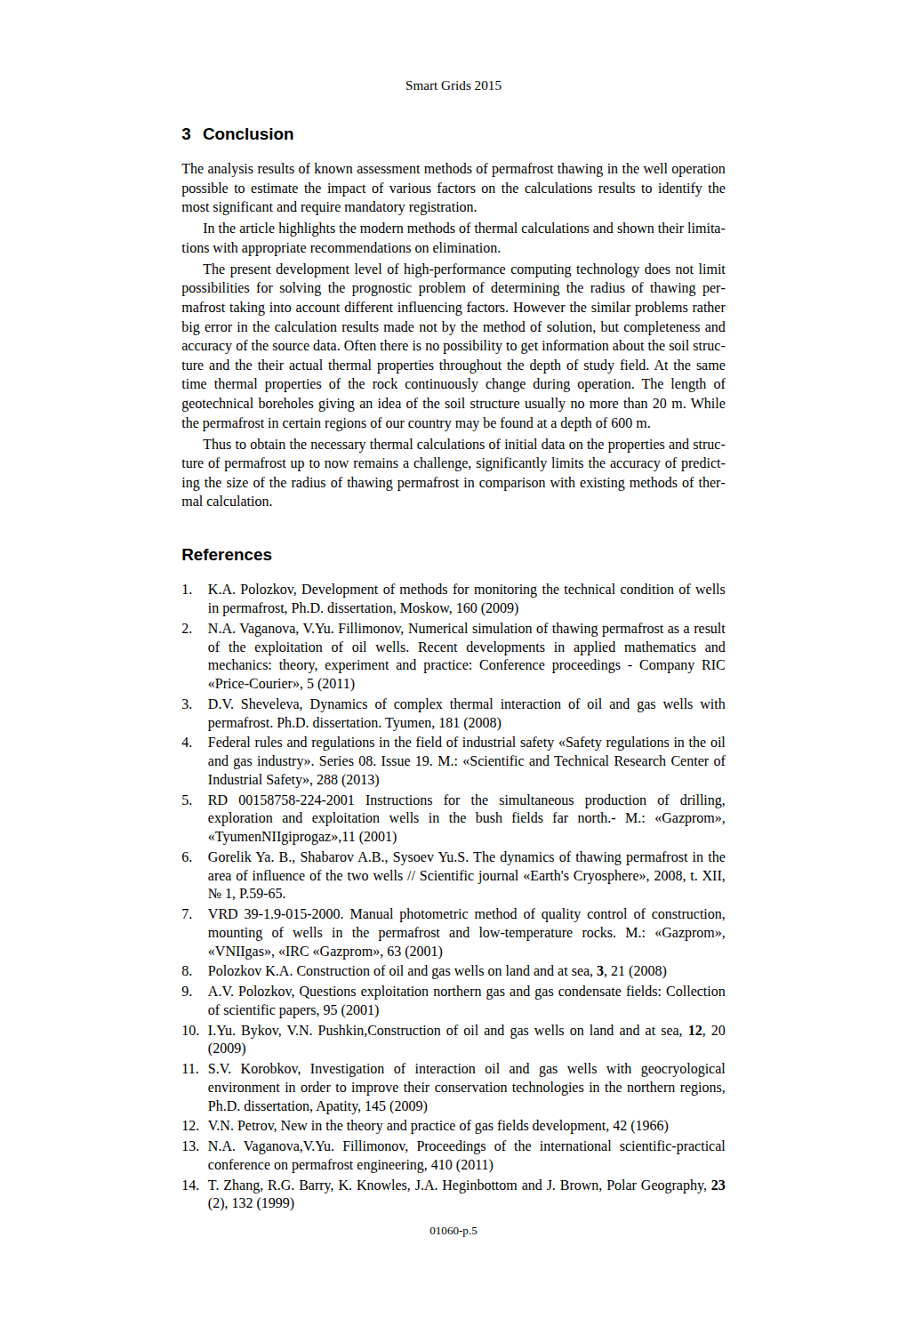Smart Grids 2015
3 Conclusion
The analysis results of known assessment methods of permafrost thawing in the well operation possible to estimate the impact of various factors on the calculations results to identify the most significant and require mandatory registration.
In the article highlights the modern methods of thermal calculations and shown their limitations with appropriate recommendations on elimination.
The present development level of high-performance computing technology does not limit possibilities for solving the prognostic problem of determining the radius of thawing permafrost taking into account different influencing factors. However the similar problems rather big error in the calculation results made not by the method of solution, but completeness and accuracy of the source data. Often there is no possibility to get information about the soil structure and the their actual thermal properties throughout the depth of study field. At the same time thermal properties of the rock continuously change during operation. The length of geotechnical boreholes giving an idea of the soil structure usually no more than 20 m. While the permafrost in certain regions of our country may be found at a depth of 600 m.
Thus to obtain the necessary thermal calculations of initial data on the properties and structure of permafrost up to now remains a challenge, significantly limits the accuracy of predicting the size of the radius of thawing permafrost in comparison with existing methods of thermal calculation.
References
K.A. Polozkov, Development of methods for monitoring the technical condition of wells in permafrost, Ph.D. dissertation, Moskow, 160 (2009)
N.A. Vaganova, V.Yu. Fillimonov, Numerical simulation of thawing permafrost as a result of the exploitation of oil wells. Recent developments in applied mathematics and mechanics: theory, experiment and practice: Conference proceedings - Company RIC «Price-Courier», 5 (2011)
D.V. Sheveleva, Dynamics of complex thermal interaction of oil and gas wells with permafrost. Ph.D. dissertation. Tyumen, 181 (2008)
Federal rules and regulations in the field of industrial safety «Safety regulations in the oil and gas industry». Series 08. Issue 19. M.: «Scientific and Technical Research Center of Industrial Safety», 288 (2013)
RD 00158758-224-2001 Instructions for the simultaneous production of drilling, exploration and exploitation wells in the bush fields far north.- M.: «Gazprom», «TyumenNIIgiprogaz»,11 (2001)
Gorelik Ya. B., Shabarov A.B., Sysoev Yu.S. The dynamics of thawing permafrost in the area of influence of the two wells // Scientific journal «Earth's Cryosphere», 2008, t. XII, № 1, P.59-65.
VRD 39-1.9-015-2000. Manual photometric method of quality control of construction, mounting of wells in the permafrost and low-temperature rocks. M.: «Gazprom», «VNIIgas», «IRC «Gazprom», 63 (2001)
Polozkov K.A. Construction of oil and gas wells on land and at sea, 3, 21 (2008)
A.V. Polozkov, Questions exploitation northern gas and gas condensate fields: Collection of scientific papers, 95 (2001)
I.Yu. Bykov, V.N. Pushkin,Construction of oil and gas wells on land and at sea, 12, 20 (2009)
S.V. Korobkov, Investigation of interaction oil and gas wells with geocryological environment in order to improve their conservation technologies in the northern regions, Ph.D. dissertation, Apatity, 145 (2009)
V.N. Petrov, New in the theory and practice of gas fields development, 42 (1966)
N.A. Vaganova,V.Yu. Fillimonov, Proceedings of the international scientific-practical conference on permafrost engineering, 410 (2011)
T. Zhang, R.G. Barry, K. Knowles, J.A. Heginbottom and J. Brown, Polar Geography, 23 (2), 132 (1999)
01060-p.5